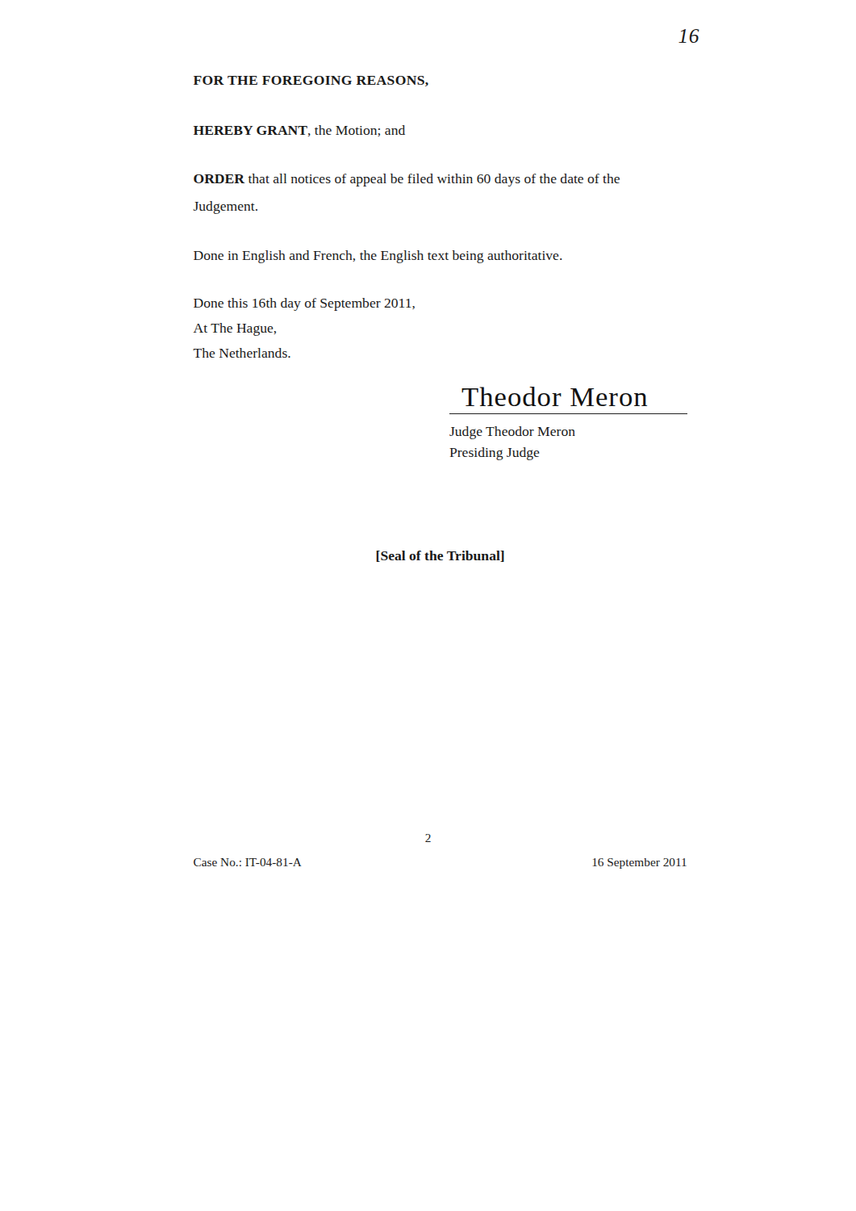16
FOR THE FOREGOING REASONS,
HEREBY GRANT, the Motion; and
ORDER that all notices of appeal be filed within 60 days of the date of the Judgement.
Done in English and French, the English text being authoritative.
Done this 16th day of September 2011,
At The Hague,
The Netherlands.
Theodor Meron
Judge Theodor Meron
Presiding Judge
[Seal of the Tribunal]
2
Case No.: IT-04-81-A
16 September 2011